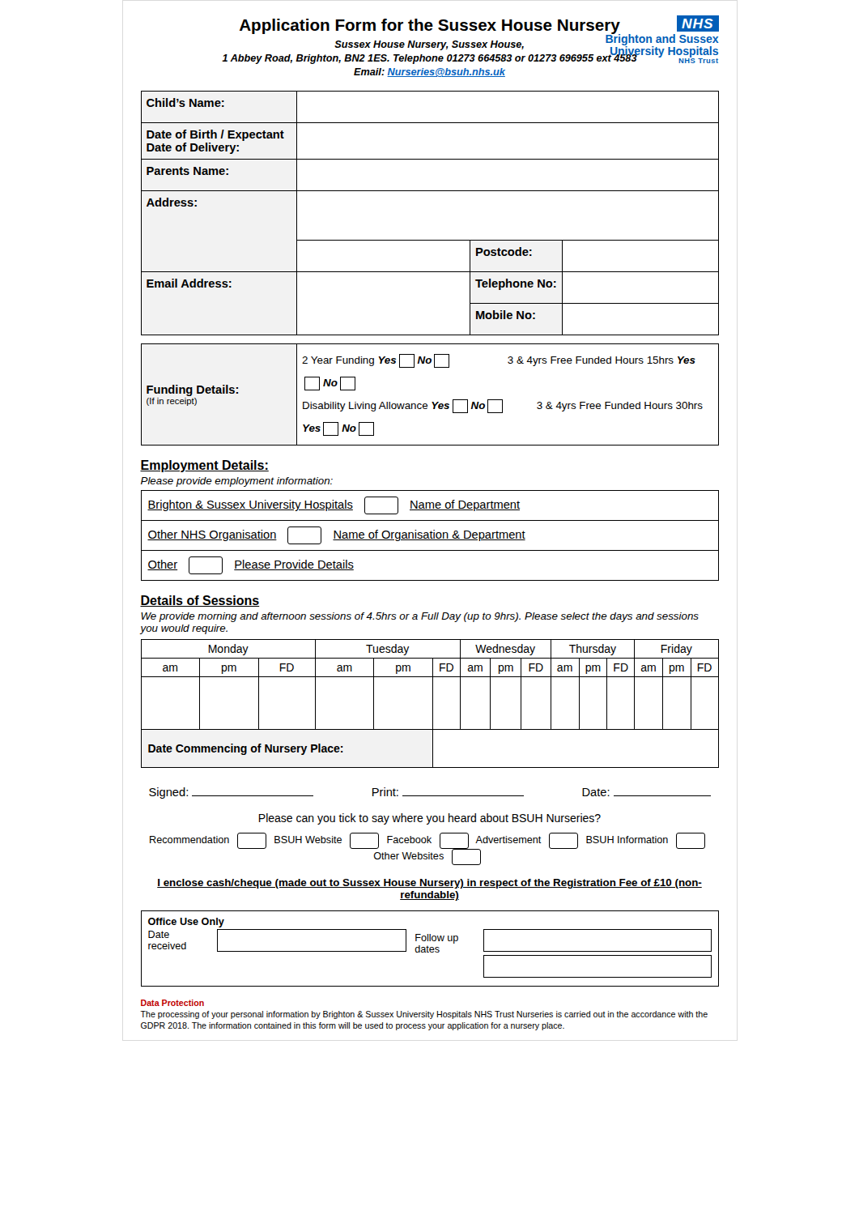NHS
Brighton and Sussex
University Hospitals NHS Trust
Application Form for the Sussex House Nursery
Sussex House Nursery, Sussex House,
1 Abbey Road, Brighton, BN2 1ES. Telephone 01273 664583 or 01273 696955 ext 4583
Email: Nurseries@bsuh.nhs.uk
| Child’s Name: | |
| Date of Birth / Expectant Date of Delivery: | |
| Parents Name: | |
| Address: | |
| | Postcode: | |
| Email Address: | | Telephone No: | |
| Mobile No: | |
| Funding Details: (If in receipt) | 2 Year Funding Yes No 3 & 4yrs Free Funded Hours 15hrs Yes No Disability Living Allowance Yes No 3 & 4yrs Free Funded Hours 30hrs Yes No |
Employment Details:
Please provide employment information:
| Brighton & Sussex University Hospitals Name of Department |
| Other NHS Organisation Name of Organisation & Department |
| Other Please Provide Details |
Details of Sessions
We provide morning and afternoon sessions of 4.5hrs or a Full Day (up to 9hrs). Please select the days and sessions you would require.
| Monday | Tuesday | Wednesday | Thursday | Friday |
| am | pm | FD | am | pm | FD | am | pm | FD | am | pm | FD | am | pm | FD |
| Date Commencing of Nursery Place: | |
Signed: Print: Date:
Please can you tick to say where you heard about BSUH Nurseries?
Recommendation BSUH Website Facebook Advertisement BSUH Information Other Websites
I enclose cash/cheque (made out to Sussex House Nursery) in respect of the Registration Fee of £10 (non-refundable)
Office Use Only
Date received
Follow up dates
Data Protection
The processing of your personal information by Brighton & Sussex University Hospitals NHS Trust Nurseries is carried out in the accordance with the GDPR 2018. The information contained in this form will be used to process your application for a nursery place.